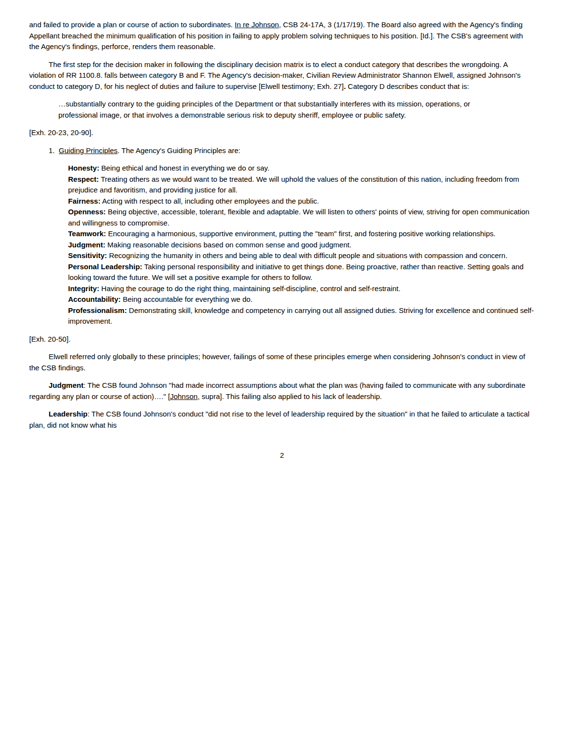and failed to provide a plan or course of action to subordinates. In re Johnson, CSB 24-17A, 3 (1/17/19). The Board also agreed with the Agency's finding Appellant breached the minimum qualification of his position in failing to apply problem solving techniques to his position. [Id.]. The CSB's agreement with the Agency's findings, perforce, renders them reasonable.
The first step for the decision maker in following the disciplinary decision matrix is to elect a conduct category that describes the wrongdoing. A violation of RR 1100.8. falls between category B and F. The Agency's decision-maker, Civilian Review Administrator Shannon Elwell, assigned Johnson's conduct to category D, for his neglect of duties and failure to supervise [Elwell testimony; Exh. 27]. Category D describes conduct that is:
…substantially contrary to the guiding principles of the Department or that substantially interferes with its mission, operations, or professional image, or that involves a demonstrable serious risk to deputy sheriff, employee or public safety.
[Exh. 20-23, 20-90].
1. Guiding Principles. The Agency's Guiding Principles are:
Honesty: Being ethical and honest in everything we do or say.
Respect: Treating others as we would want to be treated. We will uphold the values of the constitution of this nation, including freedom from prejudice and favoritism, and providing justice for all.
Fairness: Acting with respect to all, including other employees and the public.
Openness: Being objective, accessible, tolerant, flexible and adaptable. We will listen to others' points of view, striving for open communication and willingness to compromise.
Teamwork: Encouraging a harmonious, supportive environment, putting the "team" first, and fostering positive working relationships.
Judgment: Making reasonable decisions based on common sense and good judgment.
Sensitivity: Recognizing the humanity in others and being able to deal with difficult people and situations with compassion and concern.
Personal Leadership: Taking personal responsibility and initiative to get things done. Being proactive, rather than reactive. Setting goals and looking toward the future. We will set a positive example for others to follow.
Integrity: Having the courage to do the right thing, maintaining self-discipline, control and self-restraint.
Accountability: Being accountable for everything we do.
Professionalism: Demonstrating skill, knowledge and competency in carrying out all assigned duties. Striving for excellence and continued self-improvement.
[Exh. 20-50].
Elwell referred only globally to these principles; however, failings of some of these principles emerge when considering Johnson's conduct in view of the CSB findings.
Judgment: The CSB found Johnson "had made incorrect assumptions about what the plan was (having failed to communicate with any subordinate regarding any plan or course of action)…." [Johnson, supra]. This failing also applied to his lack of leadership.
Leadership: The CSB found Johnson's conduct "did not rise to the level of leadership required by the situation" in that he failed to articulate a tactical plan, did not know what his
2